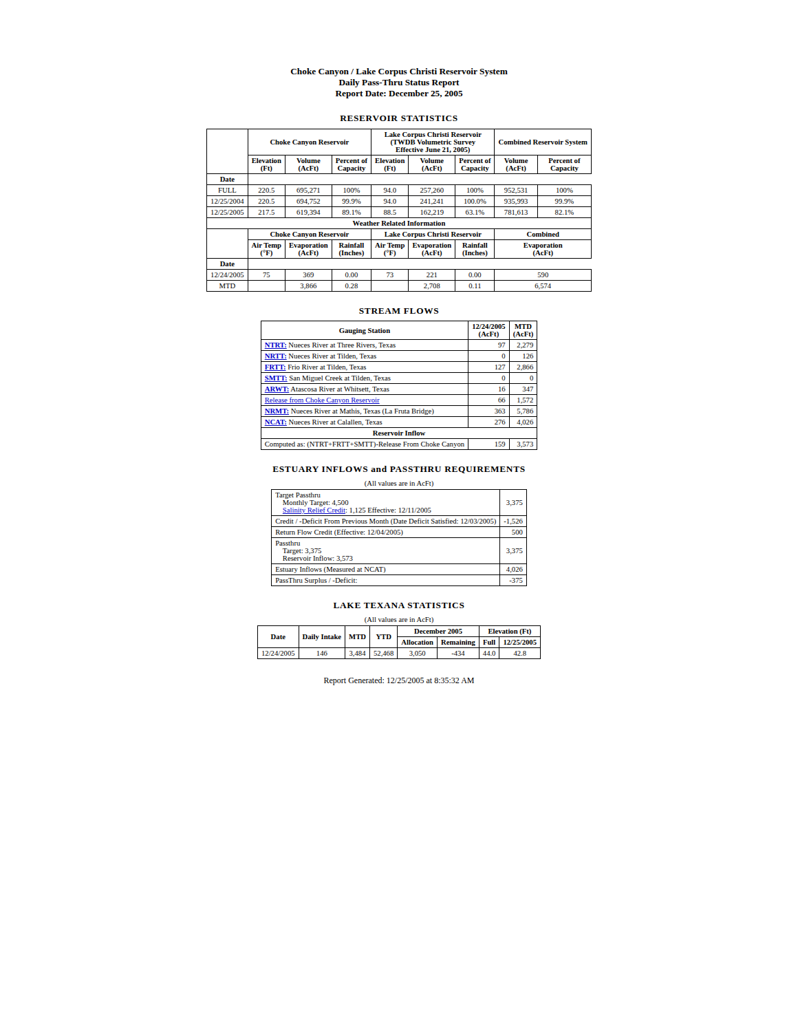Choke Canyon / Lake Corpus Christi Reservoir System
Daily Pass-Thru Status Report
Report Date: December 25, 2005
RESERVOIR STATISTICS
| | Choke Canyon Reservoir | Lake Corpus Christi Reservoir (TWDB Volumetric Survey Effective June 21, 2005) | Combined Reservoir System |
| --- | --- | --- | --- |
| Elevation (Ft) | Volume (AcFt) | Percent of Capacity | Elevation (Ft) | Volume (AcFt) | Percent of Capacity | Volume (AcFt) | Percent of Capacity |
| Date | |
| FULL | 220.5 | 695,271 | 100% | 94.0 | 257,260 | 100% | 952,531 | 100% |
| 12/25/2004 | 220.5 | 694,752 | 99.9% | 94.0 | 241,241 | 100.0% | 935,993 | 99.9% |
| 12/25/2005 | 217.5 | 619,394 | 89.1% | 88.5 | 162,219 | 63.1% | 781,613 | 82.1% |
| Weather Related Information |
| | Choke Canyon Reservoir | Lake Corpus Christi Reservoir | Combined |
| Air Temp (°F) | Evaporation (AcFt) | Rainfall (Inches) | Air Temp (°F) | Evaporation (AcFt) | Rainfall (Inches) | Evaporation (AcFt) |
| Date | |
| 12/24/2005 | 75 | 369 | 0.00 | 73 | 221 | 0.00 | 590 |
| MTD | | 3,866 | 0.28 | | 2,708 | 0.11 | 6,574 |
STREAM FLOWS
| Gauging Station | 12/24/2005 (AcFt) | MTD (AcFt) |
| --- | --- | --- |
| NTRT: Nueces River at Three Rivers, Texas | 97 | 2,279 |
| NRTT: Nueces River at Tilden, Texas | 0 | 126 |
| FRTT: Frio River at Tilden, Texas | 127 | 2,866 |
| SMTT: San Miguel Creek at Tilden, Texas | 0 | 0 |
| ARWT: Atascosa River at Whitsett, Texas | 16 | 347 |
| Release from Choke Canyon Reservoir | 66 | 1,572 |
| NRMT: Nueces River at Mathis, Texas (La Fruta Bridge) | 363 | 5,786 |
| NCAT: Nueces River at Calallen, Texas | 276 | 4,026 |
| Reservoir Inflow |
| Computed as: (NTRT+FRTT+SMTT)-Release From Choke Canyon | 159 | 3,573 |
ESTUARY INFLOWS and PASSTHRU REQUIREMENTS
(All values are in AcFt)
| Target Passthru Monthly Target: 4,500 Salinity Relief Credit : 1,125 Effective: 12/11/2005 | 3,375 |
| Credit / -Deficit From Previous Month (Date Deficit Satisfied: 12/03/2005) | -1,526 |
| Return Flow Credit (Effective: 12/04/2005) | 500 |
| Passthru Target: 3,375 Reservoir Inflow: 3,573 | 3,375 |
| Estuary Inflows (Measured at NCAT) | 4,026 |
| PassThru Surplus / -Deficit: | -375 |
LAKE TEXANA STATISTICS
(All values are in AcFt)
| Date | Daily Intake | MTD | YTD | December 2005 | Elevation (Ft) |
| --- | --- | --- | --- | --- | --- |
| Allocation | Remaining | Full | 12/25/2005 |
| 12/24/2005 | 146 | 3,484 | 52,468 | 3,050 | -434 | 44.0 | 42.8 |
Report Generated: 12/25/2005 at 8:35:32 AM